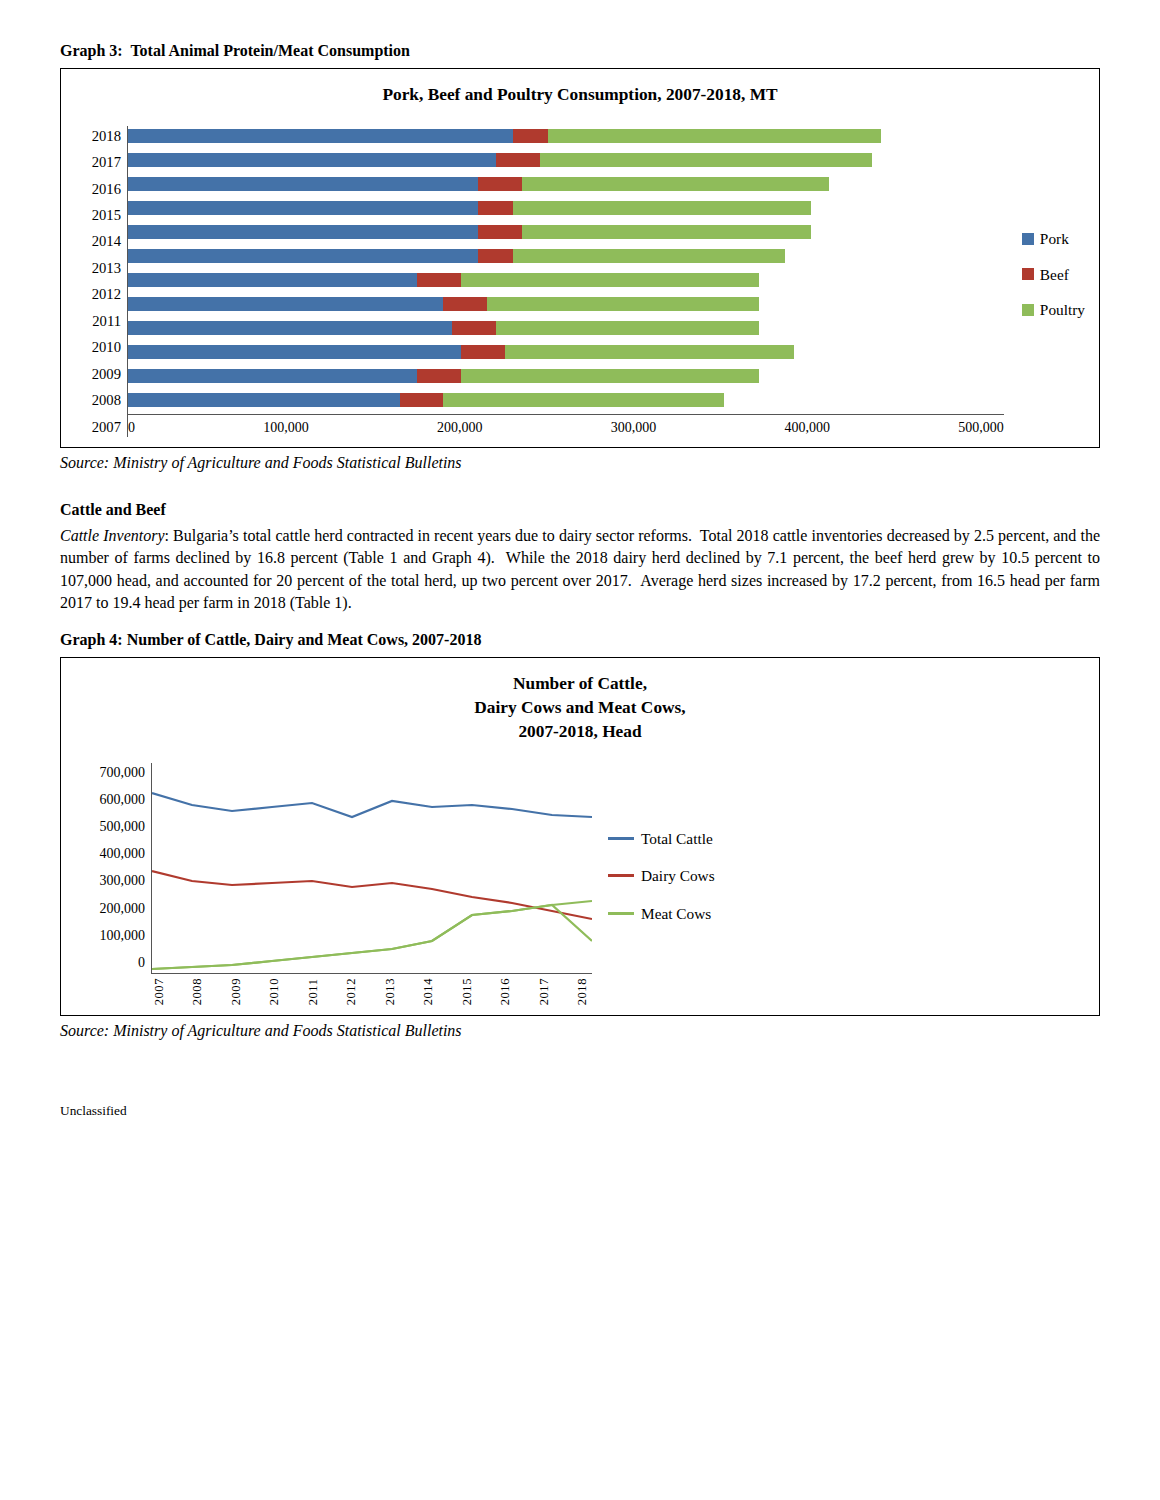Graph 3: Total Animal Protein/Meat Consumption
Pork, Beef and Poultry Consumption, 2007-2018, MT
2018 2017 2016 2015 2014 2013 2012 2011 2010 2009 2008 2007
0 100,000 200,000 300,000 400,000 500,000
Pork
Beef
Poultry
Source: Ministry of Agriculture and Foods Statistical Bulletins
Cattle and Beef
Cattle Inventory: Bulgaria’s total cattle herd contracted in recent years due to dairy sector reforms. Total 2018 cattle inventories decreased by 2.5 percent, and the number of farms declined by 16.8 percent (Table 1 and Graph 4). While the 2018 dairy herd declined by 7.1 percent, the beef herd grew by 10.5 percent to 107,000 head, and accounted for 20 percent of the total herd, up two percent over 2017. Average herd sizes increased by 17.2 percent, from 16.5 head per farm 2017 to 19.4 head per farm in 2018 (Table 1).
Graph 4: Number of Cattle, Dairy and Meat Cows, 2007-2018
Number of Cattle,
Dairy Cows and Meat Cows,
2007-2018, Head
700,000 600,000 500,000 400,000 300,000 200,000 100,000 0
200720082009201020112012201320142015201620172018
Total Cattle
Dairy Cows
Meat Cows
Source: Ministry of Agriculture and Foods Statistical Bulletins
Unclassified